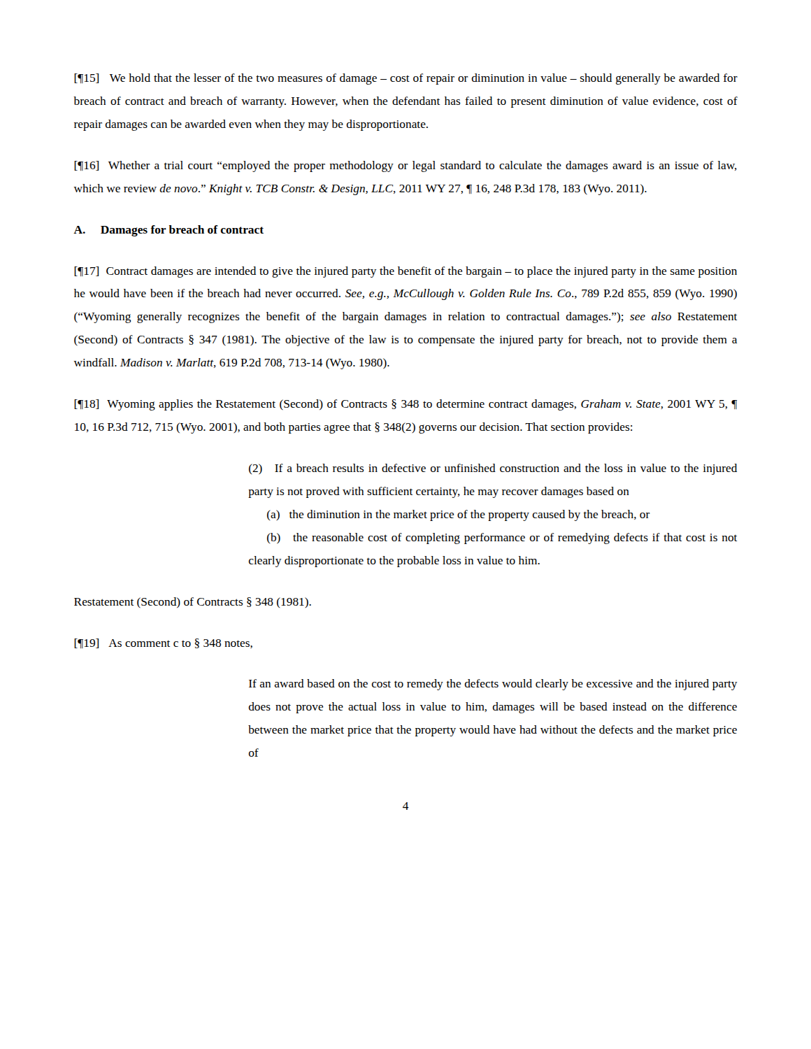[¶15] We hold that the lesser of the two measures of damage – cost of repair or diminution in value – should generally be awarded for breach of contract and breach of warranty. However, when the defendant has failed to present diminution of value evidence, cost of repair damages can be awarded even when they may be disproportionate.
[¶16] Whether a trial court “employed the proper methodology or legal standard to calculate the damages award is an issue of law, which we review de novo.” Knight v. TCB Constr. & Design, LLC, 2011 WY 27, ¶ 16, 248 P.3d 178, 183 (Wyo. 2011).
A. Damages for breach of contract
[¶17] Contract damages are intended to give the injured party the benefit of the bargain – to place the injured party in the same position he would have been if the breach had never occurred. See, e.g., McCullough v. Golden Rule Ins. Co., 789 P.2d 855, 859 (Wyo. 1990) (“Wyoming generally recognizes the benefit of the bargain damages in relation to contractual damages.”); see also Restatement (Second) of Contracts § 347 (1981). The objective of the law is to compensate the injured party for breach, not to provide them a windfall. Madison v. Marlatt, 619 P.2d 708, 713-14 (Wyo. 1980).
[¶18] Wyoming applies the Restatement (Second) of Contracts § 348 to determine contract damages, Graham v. State, 2001 WY 5, ¶ 10, 16 P.3d 712, 715 (Wyo. 2001), and both parties agree that § 348(2) governs our decision. That section provides:
(2) If a breach results in defective or unfinished construction and the loss in value to the injured party is not proved with sufficient certainty, he may recover damages based on
(a) the diminution in the market price of the property caused by the breach, or
(b) the reasonable cost of completing performance or of remedying defects if that cost is not clearly disproportionate to the probable loss in value to him.
Restatement (Second) of Contracts § 348 (1981).
[¶19] As comment c to § 348 notes,
If an award based on the cost to remedy the defects would clearly be excessive and the injured party does not prove the actual loss in value to him, damages will be based instead on the difference between the market price that the property would have had without the defects and the market price of
4